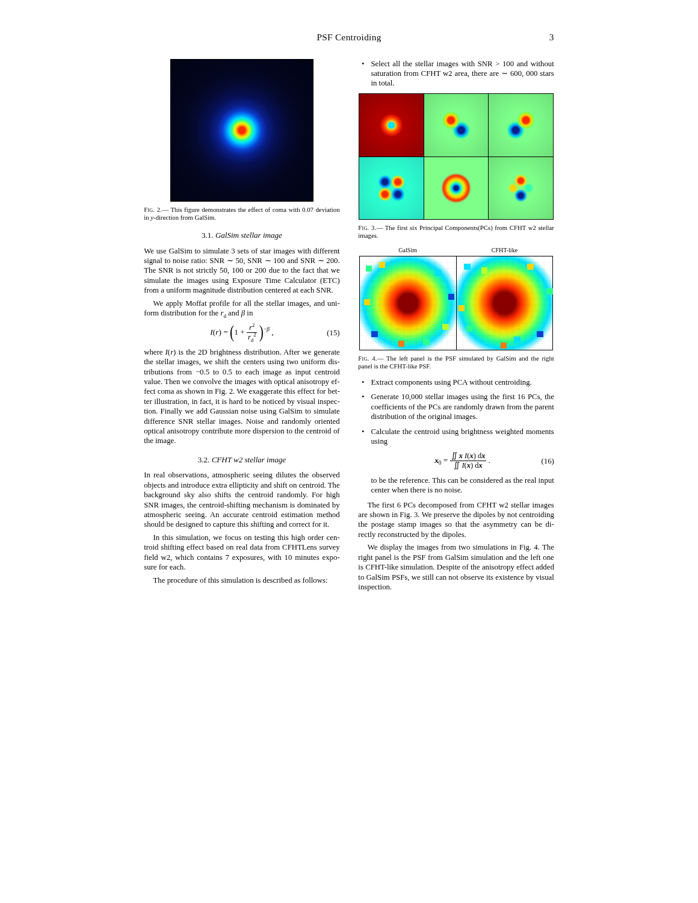PSF Centroiding 3
Fig. 2.— This figure demonstrates the effect of coma with 0.07 deviation in y-direction from GalSim.
3.1. GalSim stellar image
We use GalSim to simulate 3 sets of star images with different signal to noise ratio: SNR ∼ 50, SNR ∼ 100 and SNR ∼ 200. The SNR is not strictly 50, 100 or 200 due to the fact that we simulate the images using Exposure Time Calculator (ETC) from a uniform magnitude distribution centered at each SNR.
We apply Moffat profile for all the stellar images, and uniform distribution for the rd and β in
I(r) = (1 + r2 rd2 )−β , (15)
where I(r) is the 2D brightness distribution. After we generate the stellar images, we shift the centers using two uniform distributions from −0.5 to 0.5 to each image as input centroid value. Then we convolve the images with optical anisotropy effect coma as shown in Fig. 2. We exaggerate this effect for better illustration, in fact, it is hard to be noticed by visual inspection. Finally we add Gaussian noise using GalSim to simulate difference SNR stellar images. Noise and randomly oriented optical anisotropy contribute more dispersion to the centroid of the image.
3.2. CFHT w2 stellar image
In real observations, atmospheric seeing dilutes the observed objects and introduce extra ellipticity and shift on centroid. The background sky also shifts the centroid randomly. For high SNR images, the centroid-shifting mechanism is dominated by atmospheric seeing. An accurate centroid estimation method should be designed to capture this shifting and correct for it.
In this simulation, we focus on testing this high order centroid shifting effect based on real data from CFHTLens survey field w2, which contains 7 exposures, with 10 minutes exposure for each.
The procedure of this simulation is described as follows:
Select all the stellar images with SNR > 100 and without saturation from CFHT w2 area, there are ∼ 600, 000 stars in total.
Fig. 3.— The first six Principal Components(PCs) from CFHT w2 stellar images.
GalSim CFHT-like
Fig. 4.— The left panel is the PSF simulated by GalSim and the right panel is the CFHT-like PSF.
Extract components using PCA without centroiding.
Generate 10,000 stellar images using the first 16 PCs, the coefficients of the PCs are randomly drawn from the parent distribution of the original images.
Calculate the centroid using brightness weighted moments using
x0 = ∬ x I(x) dx ∬ I(x) dx . (16)
to be the reference. This can be considered as the real input center when there is no noise.
The first 6 PCs decomposed from CFHT w2 stellar images are shown in Fig. 3. We preserve the dipoles by not centroiding the postage stamp images so that the asymmetry can be directly reconstructed by the dipoles.
We display the images from two simulations in Fig. 4. The right panel is the PSF from GalSim simulation and the left one is CFHT-like simulation. Despite of the anisotropy effect added to GalSim PSFs, we still can not observe its existence by visual inspection.